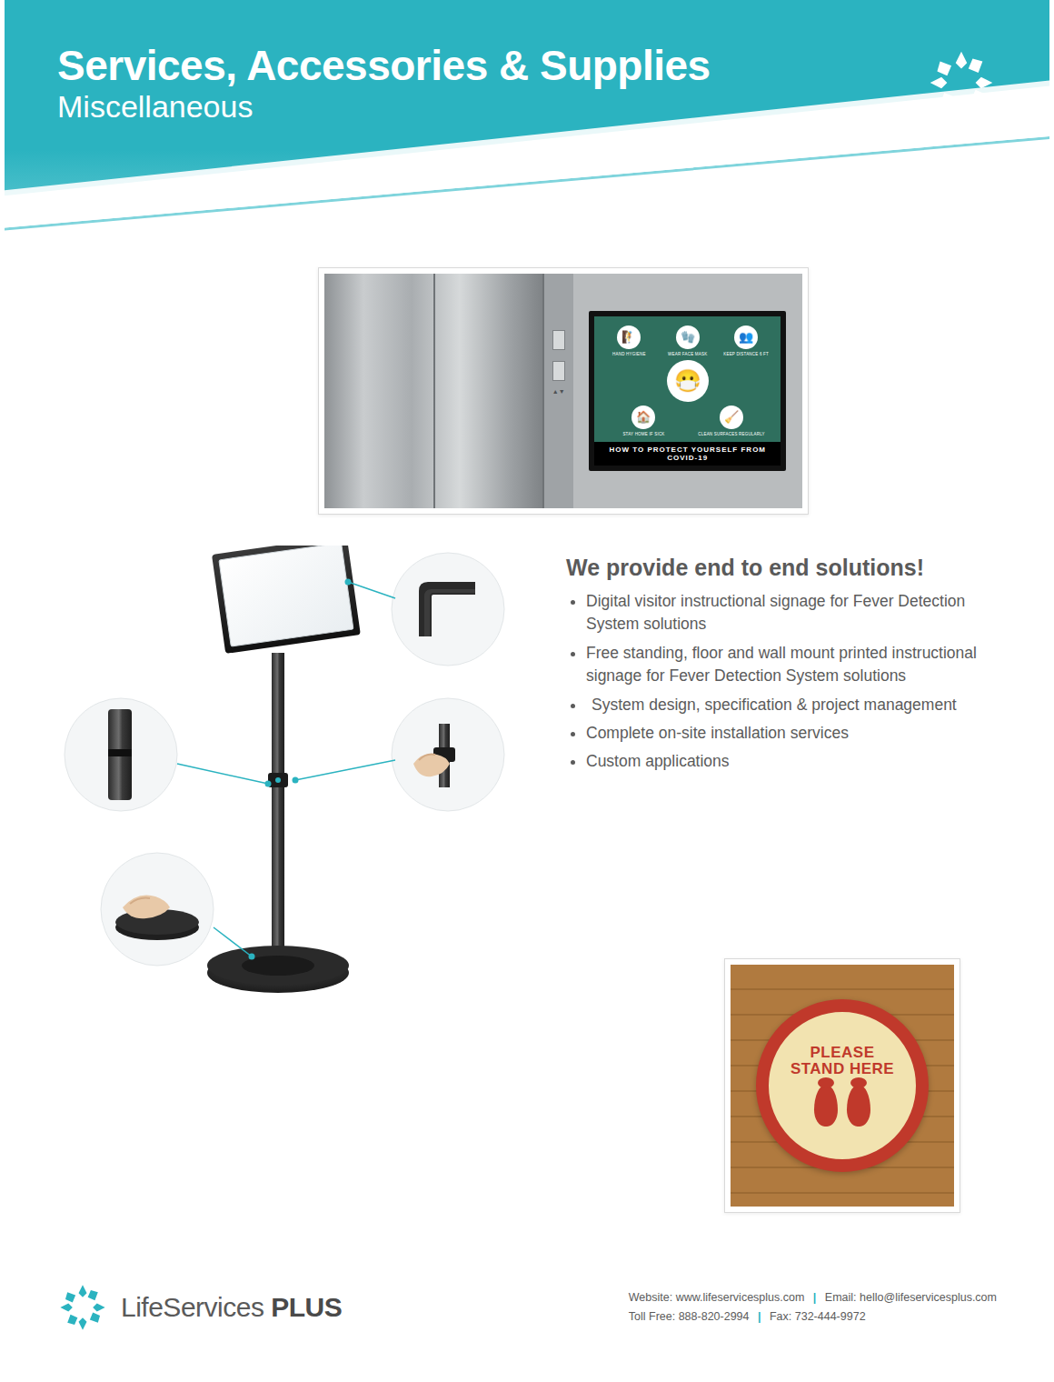Services, Accessories & Supplies
Miscellaneous
▲▼
🧗
HAND HYGIENE
🧤
WEAR FACE MASK
👥
KEEP DISTANCE 6 FT
😷
🏠
STAY HOME IF SICK
🧹
CLEAN SURFACES REGULARLY
HOW TO PROTECT YOURSELF FROM COVID-19
We provide end to end solutions!
Digital visitor instructional signage for Fever Detection System solutions
Free standing, floor and wall mount printed instructional signage for Fever Detection System solutions
System design, specification & project management
Complete on-site installation services
Custom applications
PLEASE
STAND HERE
LifeServices PLUS
Website: www.lifeservicesplus.com | Email: hello@lifeservicesplus.com
Toll Free: 888-820-2994 | Fax: 732-444-9972